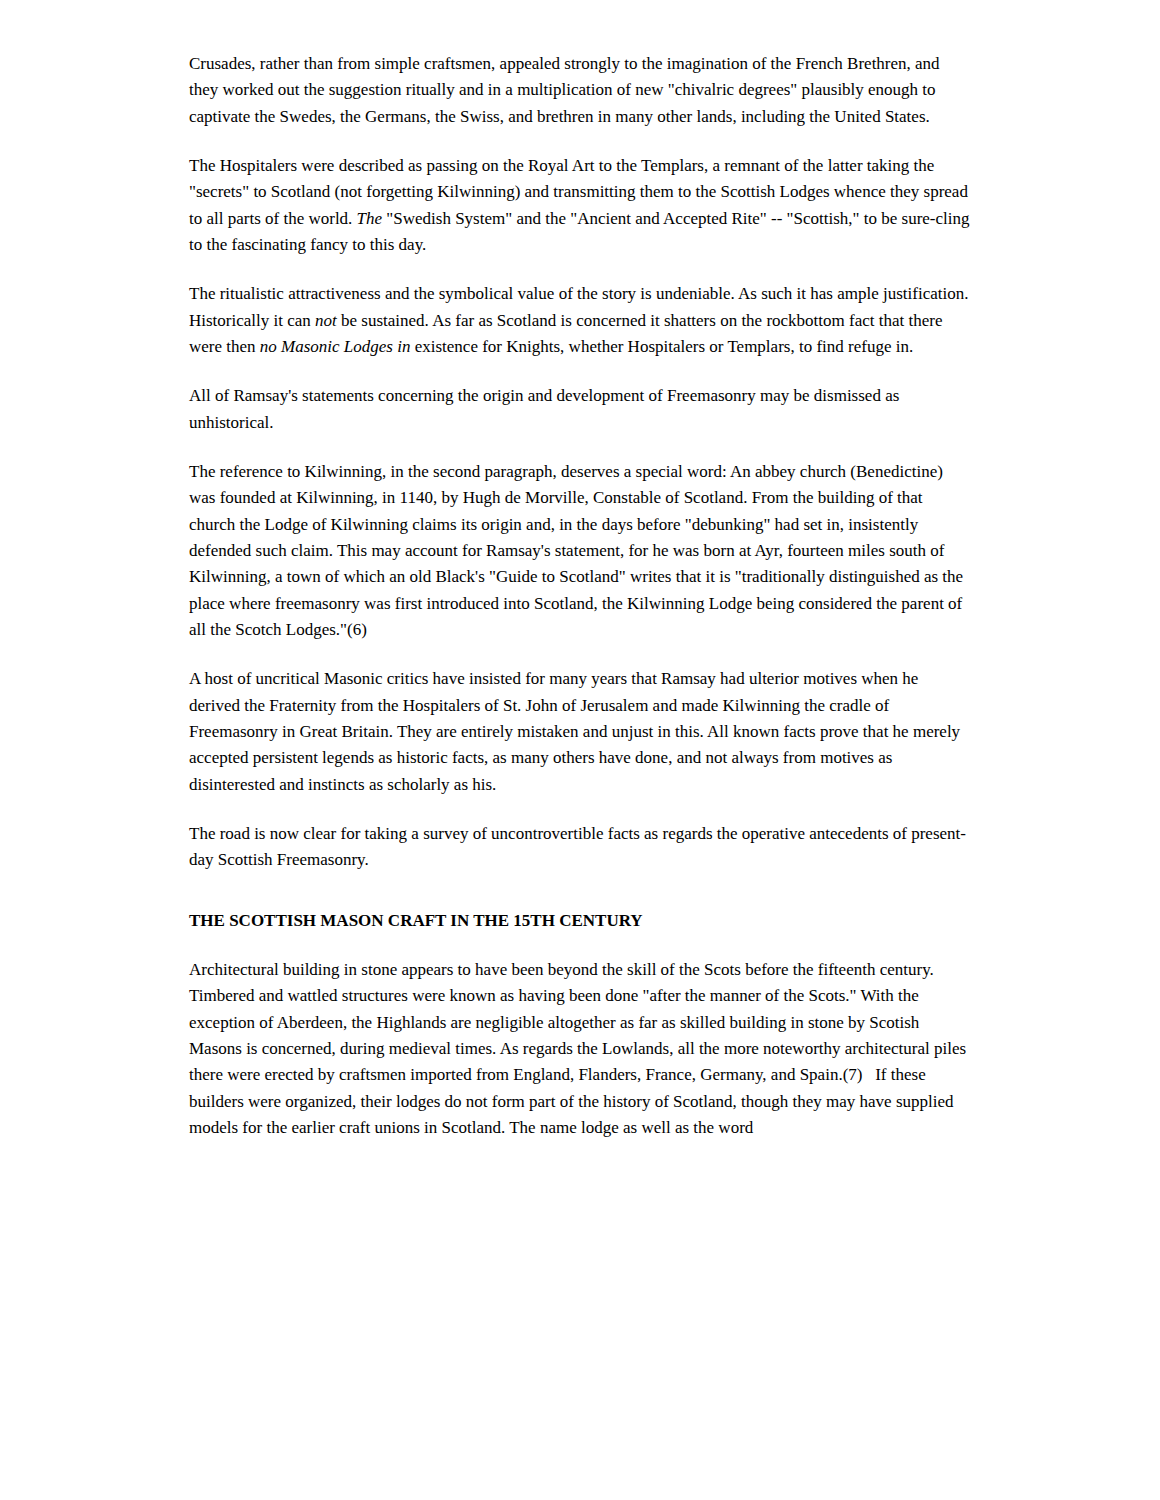Crusades, rather than from simple craftsmen, appealed strongly to the imagination of the French Brethren, and they worked out the suggestion ritually and in a multiplication of new "chivalric degrees" plausibly enough to captivate the Swedes, the Germans, the Swiss, and brethren in many other lands, including the United States.
The Hospitalers were described as passing on the Royal Art to the Templars, a remnant of the latter taking the "secrets" to Scotland (not forgetting Kilwinning) and transmitting them to the Scottish Lodges whence they spread to all parts of the world. The "Swedish System" and the "Ancient and Accepted Rite" -- "Scottish," to be sure-cling to the fascinating fancy to this day.
The ritualistic attractiveness and the symbolical value of the story is undeniable. As such it has ample justification. Historically it can not be sustained. As far as Scotland is concerned it shatters on the rockbottom fact that there were then no Masonic Lodges in existence for Knights, whether Hospitalers or Templars, to find refuge in.
All of Ramsay's statements concerning the origin and development of Freemasonry may be dismissed as unhistorical.
The reference to Kilwinning, in the second paragraph, deserves a special word: An abbey church (Benedictine) was founded at Kilwinning, in 1140, by Hugh de Morville, Constable of Scotland. From the building of that church the Lodge of Kilwinning claims its origin and, in the days before "debunking" had set in, insistently defended such claim. This may account for Ramsay's statement, for he was born at Ayr, fourteen miles south of Kilwinning, a town of which an old Black's "Guide to Scotland" writes that it is "traditionally distinguished as the place where freemasonry was first introduced into Scotland, the Kilwinning Lodge being considered the parent of all the Scotch Lodges."(6)
A host of uncritical Masonic critics have insisted for many years that Ramsay had ulterior motives when he derived the Fraternity from the Hospitalers of St. John of Jerusalem and made Kilwinning the cradle of Freemasonry in Great Britain. They are entirely mistaken and unjust in this. All known facts prove that he merely accepted persistent legends as historic facts, as many others have done, and not always from motives as disinterested and instincts as scholarly as his.
The road is now clear for taking a survey of uncontrovertible facts as regards the operative antecedents of present-day Scottish Freemasonry.
THE SCOTTISH MASON CRAFT IN THE 15TH CENTURY
Architectural building in stone appears to have been beyond the skill of the Scots before the fifteenth century. Timbered and wattled structures were known as having been done "after the manner of the Scots." With the exception of Aberdeen, the Highlands are negligible altogether as far as skilled building in stone by Scotish Masons is concerned, during medieval times. As regards the Lowlands, all the more noteworthy architectural piles there were erected by craftsmen imported from England, Flanders, France, Germany, and Spain.(7) If these builders were organized, their lodges do not form part of the history of Scotland, though they may have supplied models for the earlier craft unions in Scotland. The name lodge as well as the word